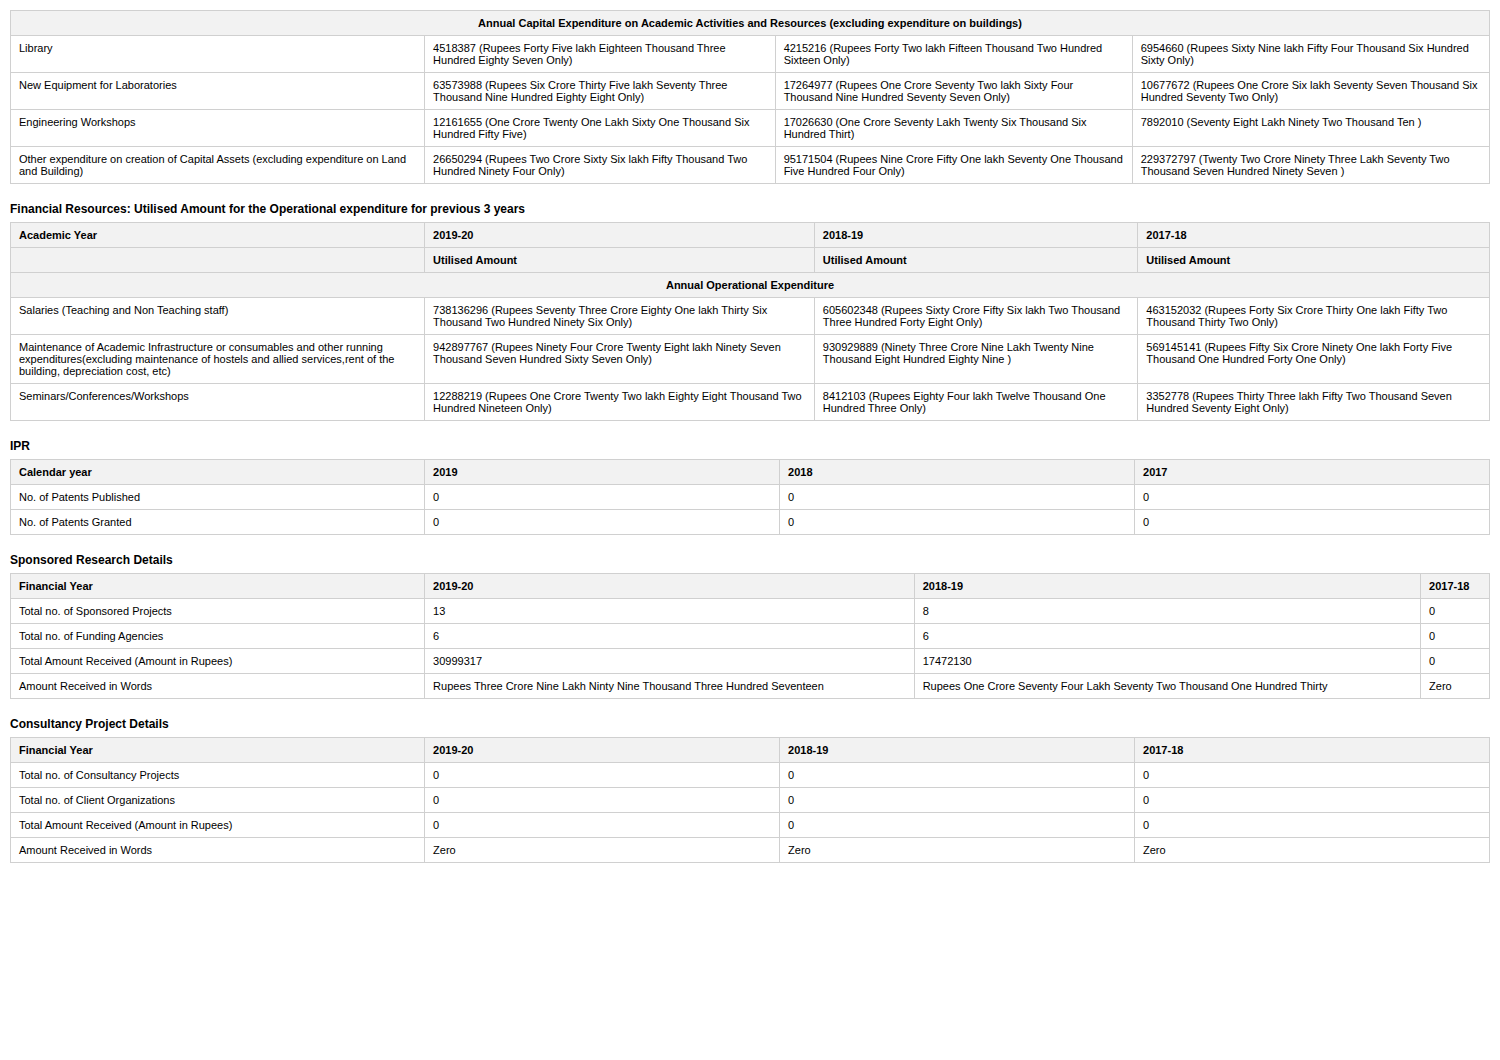| Annual Capital Expenditure on Academic Activities and Resources (excluding expenditure on buildings) |
| --- |
| Library | 4518387 (Rupees Forty Five lakh Eighteen Thousand Three Hundred Eighty Seven Only) | 4215216 (Rupees Forty Two lakh Fifteen Thousand Two Hundred Sixteen Only) | 6954660 (Rupees Sixty Nine lakh Fifty Four Thousand Six Hundred Sixty Only) |
| New Equipment for Laboratories | 63573988 (Rupees Six Crore Thirty Five lakh Seventy Three Thousand Nine Hundred Eighty Eight Only) | 17264977 (Rupees One Crore Seventy Two lakh Sixty Four Thousand Nine Hundred Seventy Seven Only) | 10677672 (Rupees One Crore Six lakh Seventy Seven Thousand Six Hundred Seventy Two Only) |
| Engineering Workshops | 12161655 (One Crore Twenty One Lakh Sixty One Thousand Six Hundred Fifty Five) | 17026630 (One Crore Seventy Lakh Twenty Six Thousand Six Hundred Thirt) | 7892010 (Seventy Eight Lakh Ninety Two Thousand Ten ) |
| Other expenditure on creation of Capital Assets (excluding expenditure on Land and Building) | 26650294 (Rupees Two Crore Sixty Six lakh Fifty Thousand Two Hundred Ninety Four Only) | 95171504 (Rupees Nine Crore Fifty One lakh Seventy One Thousand Five Hundred Four Only) | 229372797 (Twenty Two Crore Ninety Three Lakh Seventy Two Thousand Seven Hundred Ninety Seven ) |
Financial Resources: Utilised Amount for the Operational expenditure for previous 3 years
| Academic Year | 2019-20 | 2018-19 | 2017-18 |
| --- | --- | --- | --- |
| | Utilised Amount | Utilised Amount | Utilised Amount |
| Annual Operational Expenditure |
| Salaries (Teaching and Non Teaching staff) | 738136296 (Rupees Seventy Three Crore Eighty One lakh Thirty Six Thousand Two Hundred Ninety Six Only) | 605602348 (Rupees Sixty Crore Fifty Six lakh Two Thousand Three Hundred Forty Eight Only) | 463152032 (Rupees Forty Six Crore Thirty One lakh Fifty Two Thousand Thirty Two Only) |
| Maintenance of Academic Infrastructure or consumables and other running expenditures(excluding maintenance of hostels and allied services,rent of the building, depreciation cost, etc) | 942897767 (Rupees Ninety Four Crore Twenty Eight lakh Ninety Seven Thousand Seven Hundred Sixty Seven Only) | 930929889 (Ninety Three Crore Nine Lakh Twenty Nine Thousand Eight Hundred Eighty Nine ) | 569145141 (Rupees Fifty Six Crore Ninety One lakh Forty Five Thousand One Hundred Forty One Only) |
| Seminars/Conferences/Workshops | 12288219 (Rupees One Crore Twenty Two lakh Eighty Eight Thousand Two Hundred Nineteen Only) | 8412103 (Rupees Eighty Four lakh Twelve Thousand One Hundred Three Only) | 3352778 (Rupees Thirty Three lakh Fifty Two Thousand Seven Hundred Seventy Eight Only) |
IPR
| Calendar year | 2019 | 2018 | 2017 |
| --- | --- | --- | --- |
| No. of Patents Published | 0 | 0 | 0 |
| No. of Patents Granted | 0 | 0 | 0 |
Sponsored Research Details
| Financial Year | 2019-20 | 2018-19 | 2017-18 |
| --- | --- | --- | --- |
| Total no. of Sponsored Projects | 13 | 8 | 0 |
| Total no. of Funding Agencies | 6 | 6 | 0 |
| Total Amount Received (Amount in Rupees) | 30999317 | 17472130 | 0 |
| Amount Received in Words | Rupees Three Crore Nine Lakh Ninty Nine Thousand Three Hundred Seventeen | Rupees One Crore Seventy Four Lakh Seventy Two Thousand One Hundred Thirty | Zero |
Consultancy Project Details
| Financial Year | 2019-20 | 2018-19 | 2017-18 |
| --- | --- | --- | --- |
| Total no. of Consultancy Projects | 0 | 0 | 0 |
| Total no. of Client Organizations | 0 | 0 | 0 |
| Total Amount Received (Amount in Rupees) | 0 | 0 | 0 |
| Amount Received in Words | Zero | Zero | Zero |